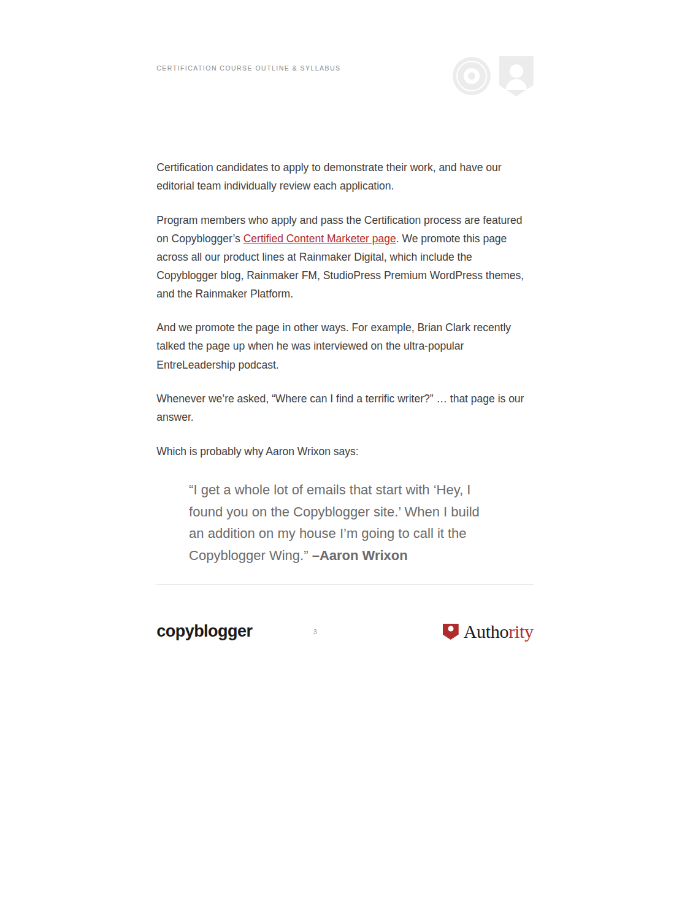Certification Course Outline & Syllabus
Certification candidates to apply to demonstrate their work, and have our editorial team individually review each application.
Program members who apply and pass the Certification process are featured on Copyblogger’s Certified Content Marketer page. We promote this page across all our product lines at Rainmaker Digital, which include the Copyblogger blog, Rainmaker FM, StudioPress Premium WordPress themes, and the Rainmaker Platform.
And we promote the page in other ways. For example, Brian Clark recently talked the page up when he was interviewed on the ultra-popular EntreLeadership podcast.
Whenever we’re asked, “Where can I find a terrific writer?” … that page is our answer.
Which is probably why Aaron Wrixon says:
“I get a whole lot of emails that start with ‘Hey, I found you on the Copyblogger site.’ When I build an addition on my house I’m going to call it the Copyblogger Wing.” –Aaron Wrixon
copyblogger
3
Autho rity